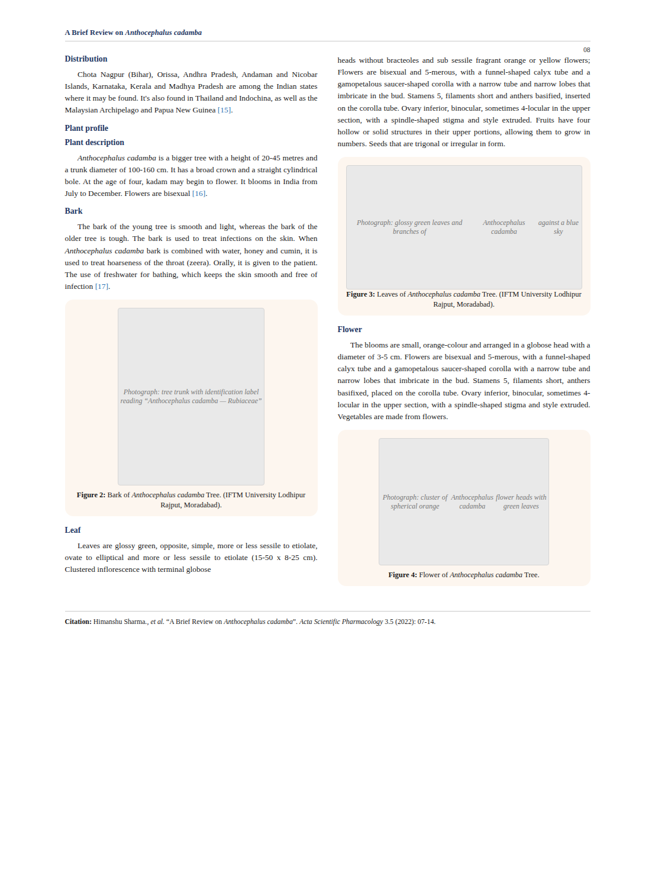A Brief Review on Anthocephalus cadamba
08
Distribution
Chota Nagpur (Bihar), Orissa, Andhra Pradesh, Andaman and Nicobar Islands, Karnataka, Kerala and Madhya Pradesh are among the Indian states where it may be found. It's also found in Thailand and Indochina, as well as the Malaysian Archipelago and Papua New Guinea [15].
Plant profile
Plant description
Anthocephalus cadamba is a bigger tree with a height of 20-45 metres and a trunk diameter of 100-160 cm. It has a broad crown and a straight cylindrical bole. At the age of four, kadam may begin to flower. It blooms in India from July to December. Flowers are bisexual [16].
Bark
The bark of the young tree is smooth and light, whereas the bark of the older tree is tough. The bark is used to treat infections on the skin. When Anthocephalus cadamba bark is combined with water, honey and cumin, it is used to treat hoarseness of the throat (zeera). Orally, it is given to the patient. The use of freshwater for bathing, which keeps the skin smooth and free of infection [17].
Photograph: tree trunk with identification label reading “Anthocephalus cadamba — Rubiaceae”
Figure 2: Bark of Anthocephalus cadamba Tree. (IFTM University Lodhipur Rajput, Moradabad).
Leaf
Leaves are glossy green, opposite, simple, more or less sessile to etiolate, ovate to elliptical and more or less sessile to etiolate (15-50 x 8-25 cm). Clustered inflorescence with terminal globose
heads without bracteoles and sub sessile fragrant orange or yellow flowers; Flowers are bisexual and 5-merous, with a funnel-shaped calyx tube and a gamopetalous saucer-shaped corolla with a narrow tube and narrow lobes that imbricate in the bud. Stamens 5, filaments short and anthers basified, inserted on the corolla tube. Ovary inferior, binocular, sometimes 4-locular in the upper section, with a spindle-shaped stigma and style extruded. Fruits have four hollow or solid structures in their upper portions, allowing them to grow in numbers. Seeds that are trigonal or irregular in form.
Photograph: glossy green leaves and branches of Anthocephalus cadamba against a blue sky
Figure 3: Leaves of Anthocephalus cadamba Tree. (IFTM University Lodhipur Rajput, Moradabad).
Flower
The blooms are small, orange-colour and arranged in a globose head with a diameter of 3-5 cm. Flowers are bisexual and 5-merous, with a funnel-shaped calyx tube and a gamopetalous saucer-shaped corolla with a narrow tube and narrow lobes that imbricate in the bud. Stamens 5, filaments short, anthers basifixed, placed on the corolla tube. Ovary inferior, binocular, sometimes 4-locular in the upper section, with a spindle-shaped stigma and style extruded. Vegetables are made from flowers.
Photograph: cluster of spherical orange Anthocephalus cadamba flower heads with green leaves
Figure 4: Flower of Anthocephalus cadamba Tree.
Citation: Himanshu Sharma., et al. “A Brief Review on Anthocephalus cadamba”. Acta Scientific Pharmacology 3.5 (2022): 07-14.